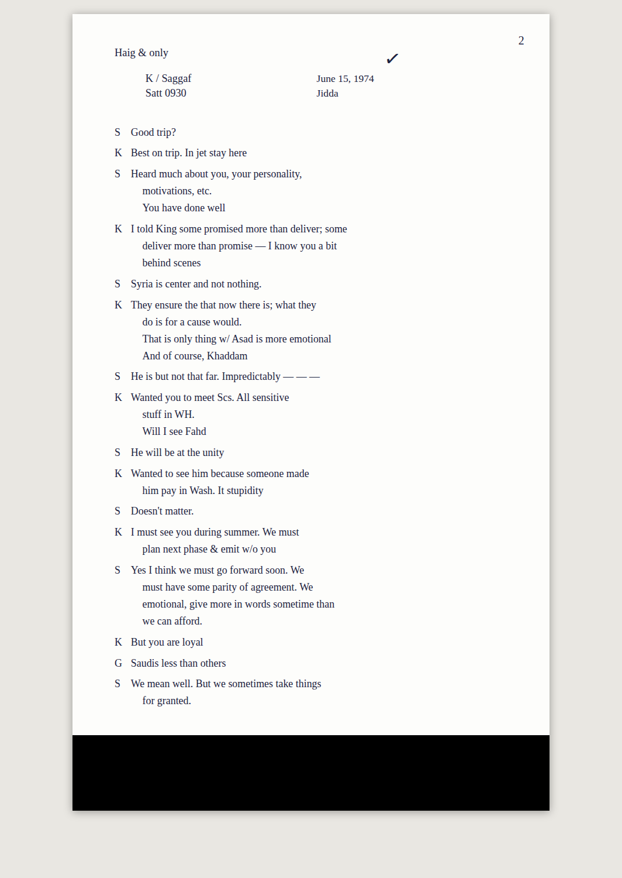2
Haig & only
K / Saggaf
Satt 0930
✓
June 15, 1974
Jidda
S
Good trip?
K
Best on trip. In jet stay here
S
Heard much about you, your personality, motivations, etc. You have done well
K
I told King some promised more than deliver; some deliver more than promise — I know you a bit behind scenes
S
Syria is center and not nothing.
K
They ensure the that now there is; what they do is for a cause would. That is only thing w/ Asad is more emotional And of course, Khaddam
S
He is but not that far. Impredictably — — —
K
Wanted you to meet Scs. All sensitive stuff in WH. Will I see Fahd
S
He will be at the unity
K
Wanted to see him because someone made him pay in Wash. It stupidity
S
Doesn't matter.
K
I must see you during summer. We must plan next phase & emit w/o you
S
Yes I think we must go forward soon. We must have some parity of agreement. We emotional, give more in words sometime than we can afford.
K
But you are loyal
G
Saudis less than others
S
We mean well. But we sometimes take things for granted.
DECLASSIFIED
E.O. 12958, SEC. 3.5
NSC MEMO, 11/24/98, STATE DEPT. GUIDELINES, State Review 3/9/04
v NARA DATE 5/4/04